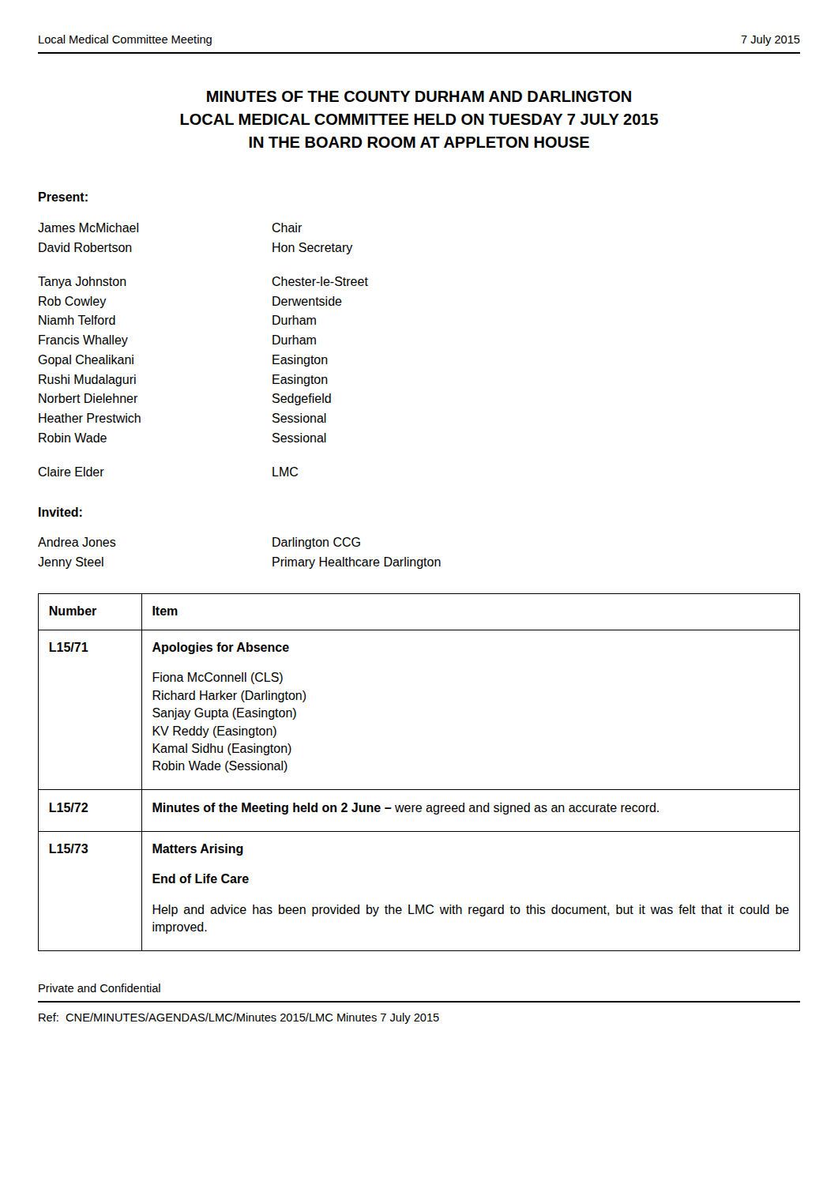Local Medical Committee Meeting 7 July 2015
Minutes of the County Durham and Darlington
Local Medical Committee held on Tuesday 7 July 2015
in the Board Room at Appleton House
Present:
| James McMichael | Chair |
| David Robertson | Hon Secretary |
| Tanya Johnston | Chester-le-Street |
| Rob Cowley | Derwentside |
| Niamh Telford | Durham |
| Francis Whalley | Durham |
| Gopal Chealikani | Easington |
| Rushi Mudalaguri | Easington |
| Norbert Dielehner | Sedgefield |
| Heather Prestwich | Sessional |
| Robin Wade | Sessional |
| Claire Elder | LMC |
Invited:
| Andrea Jones | Darlington CCG |
| Jenny Steel | Primary Healthcare Darlington |
| Number | Item |
| --- | --- |
| L15/71 | Apologies for Absence Fiona McConnell (CLS) Richard Harker (Darlington) Sanjay Gupta (Easington) KV Reddy (Easington) Kamal Sidhu (Easington) Robin Wade (Sessional) |
| L15/72 | Minutes of the Meeting held on 2 June – were agreed and signed as an accurate record. |
| L15/73 | Matters Arising End of Life Care Help and advice has been provided by the LMC with regard to this document, but it was felt that it could be improved. |
Private and Confidential
Ref: CNE/MINUTES/AGENDAS/LMC/Minutes 2015/LMC Minutes 7 July 2015